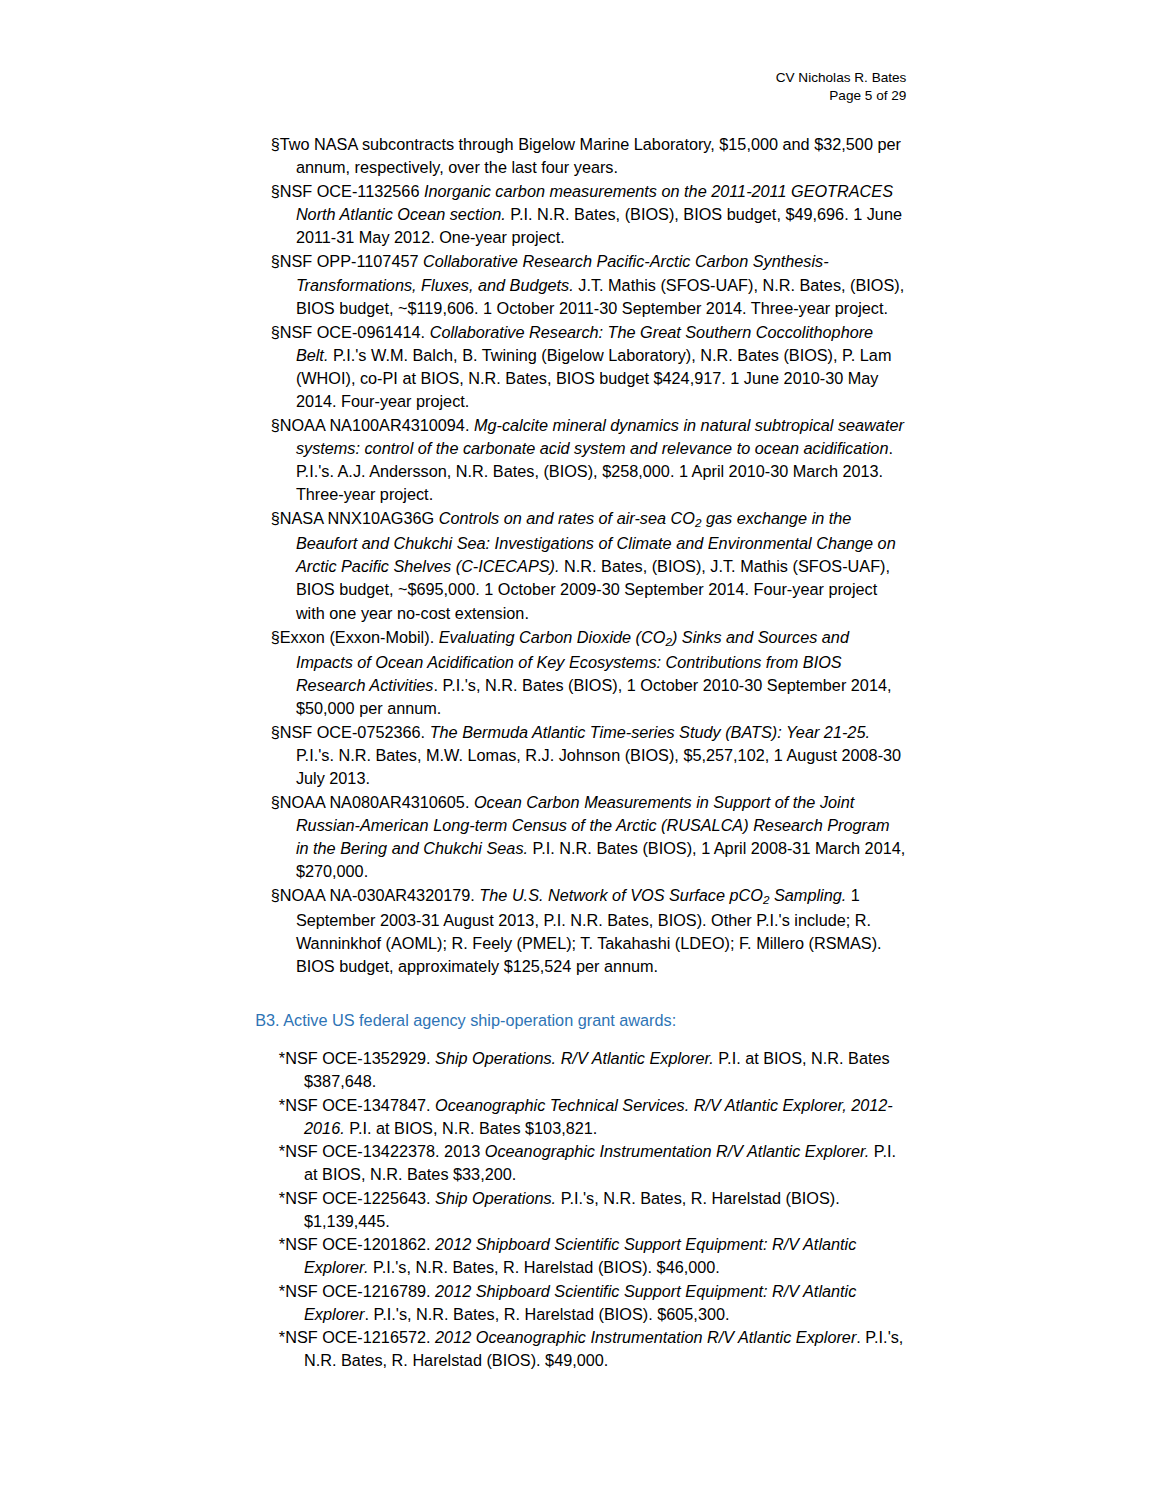CV Nicholas R. Bates
Page 5 of 29
§Two NASA subcontracts through Bigelow Marine Laboratory, $15,000 and $32,500 per annum, respectively, over the last four years.
§NSF OCE-1132566 Inorganic carbon measurements on the 2011-2011 GEOTRACES North Atlantic Ocean section. P.I. N.R. Bates, (BIOS), BIOS budget, $49,696. 1 June 2011-31 May 2012. One-year project.
§NSF OPP-1107457 Collaborative Research Pacific-Arctic Carbon Synthesis-Transformations, Fluxes, and Budgets. J.T. Mathis (SFOS-UAF), N.R. Bates, (BIOS), BIOS budget, ~$119,606. 1 October 2011-30 September 2014. Three-year project.
§NSF OCE-0961414. Collaborative Research: The Great Southern Coccolithophore Belt. P.I.'s W.M. Balch, B. Twining (Bigelow Laboratory), N.R. Bates (BIOS), P. Lam (WHOI), co-PI at BIOS, N.R. Bates, BIOS budget $424,917. 1 June 2010-30 May 2014. Four-year project.
§NOAA NA100AR4310094. Mg-calcite mineral dynamics in natural subtropical seawater systems: control of the carbonate acid system and relevance to ocean acidification. P.I.'s. A.J. Andersson, N.R. Bates, (BIOS), $258,000. 1 April 2010-30 March 2013. Three-year project.
§NASA NNX10AG36G Controls on and rates of air-sea CO2 gas exchange in the Beaufort and Chukchi Sea: Investigations of Climate and Environmental Change on Arctic Pacific Shelves (C-ICECAPS). N.R. Bates, (BIOS), J.T. Mathis (SFOS-UAF), BIOS budget, ~$695,000. 1 October 2009-30 September 2014. Four-year project with one year no-cost extension.
§Exxon (Exxon-Mobil). Evaluating Carbon Dioxide (CO2) Sinks and Sources and Impacts of Ocean Acidification of Key Ecosystems: Contributions from BIOS Research Activities. P.I.'s, N.R. Bates (BIOS), 1 October 2010-30 September 2014, $50,000 per annum.
§NSF OCE-0752366. The Bermuda Atlantic Time-series Study (BATS): Year 21-25. P.I.'s. N.R. Bates, M.W. Lomas, R.J. Johnson (BIOS), $5,257,102, 1 August 2008-30 July 2013.
§NOAA NA080AR4310605. Ocean Carbon Measurements in Support of the Joint Russian-American Long-term Census of the Arctic (RUSALCA) Research Program in the Bering and Chukchi Seas. P.I. N.R. Bates (BIOS), 1 April 2008-31 March 2014, $270,000.
§NOAA NA-030AR4320179. The U.S. Network of VOS Surface pCO2 Sampling. 1 September 2003-31 August 2013, P.I. N.R. Bates, BIOS). Other P.I.'s include; R. Wanninkhof (AOML); R. Feely (PMEL); T. Takahashi (LDEO); F. Millero (RSMAS). BIOS budget, approximately $125,524 per annum.
B3. Active US federal agency ship-operation grant awards:
*NSF OCE-1352929. Ship Operations. R/V Atlantic Explorer. P.I. at BIOS, N.R. Bates $387,648.
*NSF OCE-1347847. Oceanographic Technical Services. R/V Atlantic Explorer, 2012-2016. P.I. at BIOS, N.R. Bates $103,821.
*NSF OCE-13422378. 2013 Oceanographic Instrumentation R/V Atlantic Explorer. P.I. at BIOS, N.R. Bates $33,200.
*NSF OCE-1225643. Ship Operations. P.I.'s, N.R. Bates, R. Harelstad (BIOS). $1,139,445.
*NSF OCE-1201862. 2012 Shipboard Scientific Support Equipment: R/V Atlantic Explorer. P.I.'s, N.R. Bates, R. Harelstad (BIOS). $46,000.
*NSF OCE-1216789. 2012 Shipboard Scientific Support Equipment: R/V Atlantic Explorer. P.I.'s, N.R. Bates, R. Harelstad (BIOS). $605,300.
*NSF OCE-1216572. 2012 Oceanographic Instrumentation R/V Atlantic Explorer. P.I.'s, N.R. Bates, R. Harelstad (BIOS). $49,000.